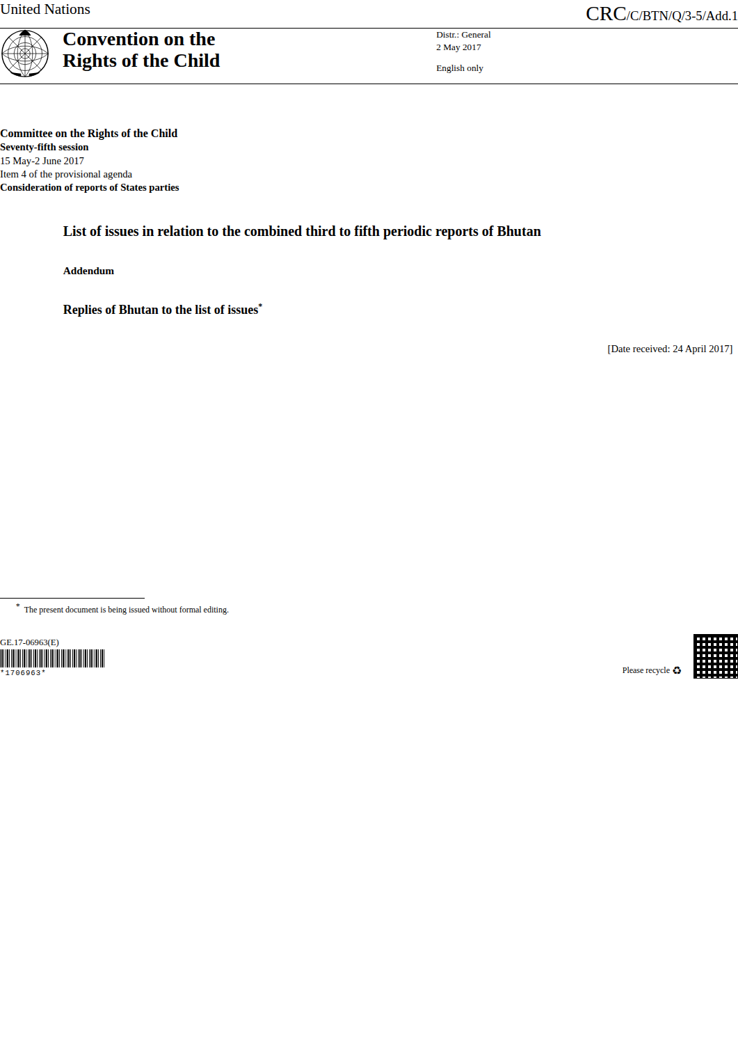| United Nations | CRC /C/BTN/Q/3-5/Add.1 |
| / / Convention on the Rights of the Child / | Distr.: General 2 May 2017 English only |
Committee on the Rights of the Child
Seventy-fifth session
15 May-2 June 2017
Item 4 of the provisional agenda
Consideration of reports of States parties
List of issues in relation to the combined third to fifth periodic reports of Bhutan
Addendum
Replies of Bhutan to the list of issues*
[Date received: 24 April 2017]
* The present document is being issued without formal editing.
| GE.17-06963(E) *1706963* | Please recycle ♻ |